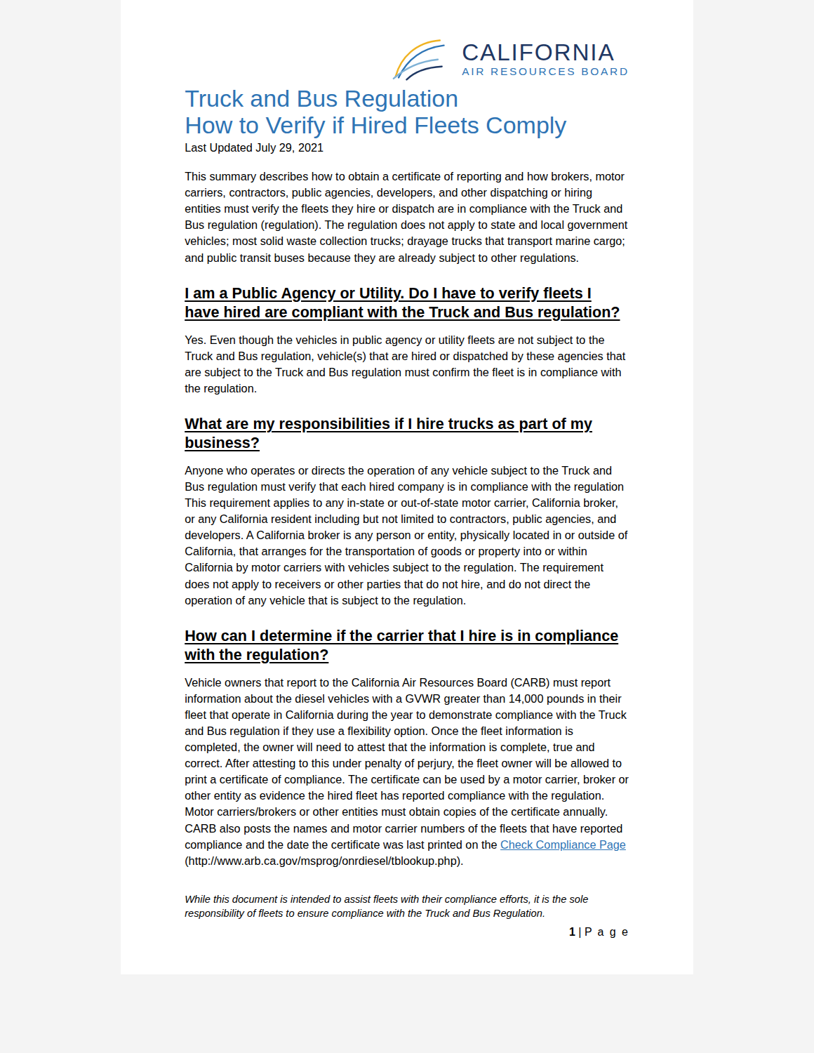CALIFORNIA
AIR RESOURCES BOARD
Truck and Bus Regulation
How to Verify if Hired Fleets Comply
Last Updated July 29, 2021
This summary describes how to obtain a certificate of reporting and how brokers, motor carriers, contractors, public agencies, developers, and other dispatching or hiring entities must verify the fleets they hire or dispatch are in compliance with the Truck and Bus regulation (regulation). The regulation does not apply to state and local government vehicles; most solid waste collection trucks; drayage trucks that transport marine cargo; and public transit buses because they are already subject to other regulations.
I am a Public Agency or Utility. Do I have to verify fleets I have hired are compliant with the Truck and Bus regulation?
Yes. Even though the vehicles in public agency or utility fleets are not subject to the Truck and Bus regulation, vehicle(s) that are hired or dispatched by these agencies that are subject to the Truck and Bus regulation must confirm the fleet is in compliance with the regulation.
What are my responsibilities if I hire trucks as part of my business?
Anyone who operates or directs the operation of any vehicle subject to the Truck and Bus regulation must verify that each hired company is in compliance with the regulation This requirement applies to any in-state or out-of-state motor carrier, California broker, or any California resident including but not limited to contractors, public agencies, and developers. A California broker is any person or entity, physically located in or outside of California, that arranges for the transportation of goods or property into or within California by motor carriers with vehicles subject to the regulation. The requirement does not apply to receivers or other parties that do not hire, and do not direct the operation of any vehicle that is subject to the regulation.
How can I determine if the carrier that I hire is in compliance with the regulation?
Vehicle owners that report to the California Air Resources Board (CARB) must report information about the diesel vehicles with a GVWR greater than 14,000 pounds in their fleet that operate in California during the year to demonstrate compliance with the Truck and Bus regulation if they use a flexibility option. Once the fleet information is completed, the owner will need to attest that the information is complete, true and correct. After attesting to this under penalty of perjury, the fleet owner will be allowed to print a certificate of compliance. The certificate can be used by a motor carrier, broker or other entity as evidence the hired fleet has reported compliance with the regulation. Motor carriers/brokers or other entities must obtain copies of the certificate annually. CARB also posts the names and motor carrier numbers of the fleets that have reported compliance and the date the certificate was last printed on the Check Compliance Page (http://www.arb.ca.gov/msprog/onrdiesel/tblookup.php).
While this document is intended to assist fleets with their compliance efforts, it is the sole responsibility of fleets to ensure compliance with the Truck and Bus Regulation.
1 | P a g e